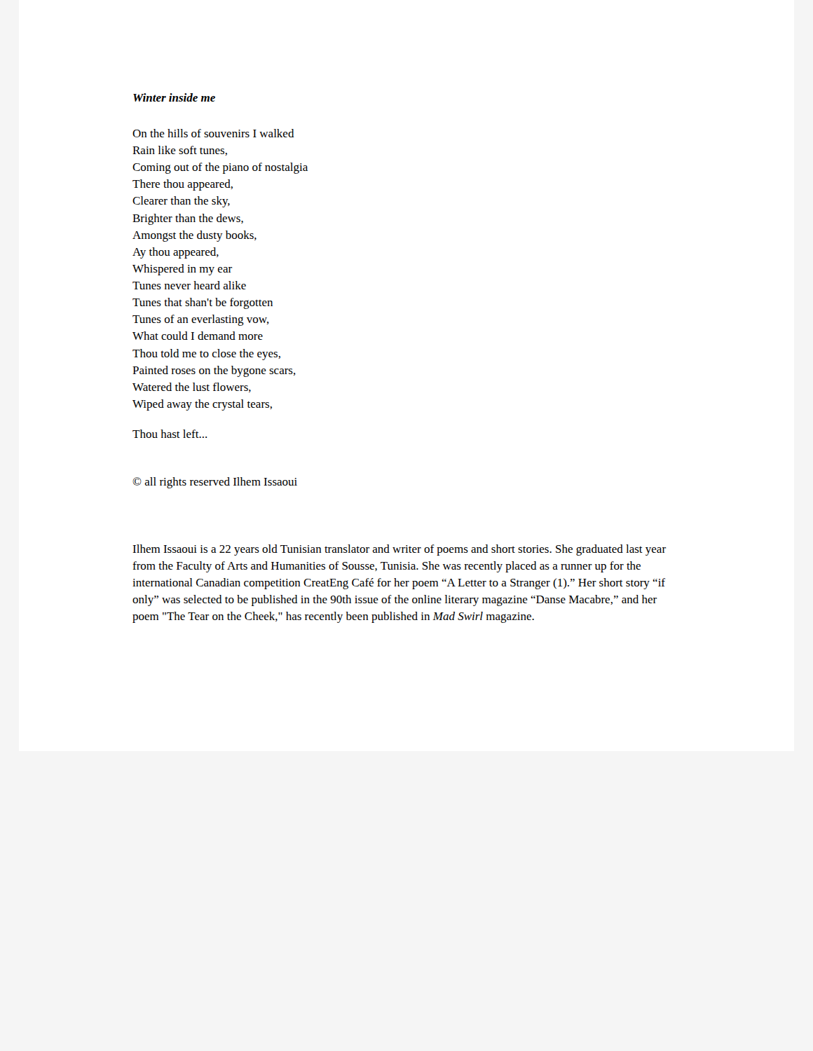Winter inside me
On the hills of souvenirs I walked
Rain like soft tunes,
Coming out of the piano of nostalgia
There thou appeared,
Clearer than the sky,
Brighter than the dews,
Amongst the dusty books,
Ay thou appeared,
Whispered in my ear
Tunes never heard alike
Tunes that shan't be forgotten
Tunes of an everlasting vow,
What could I demand more
Thou told me to close the eyes,
Painted roses on the bygone scars,
Watered the lust flowers,
Wiped away the crystal tears,
Thou hast left...
© all rights reserved Ilhem Issaoui
Ilhem Issaoui is a 22 years old Tunisian translator and writer of poems and short stories. She graduated last year from the Faculty of Arts and Humanities of Sousse, Tunisia. She was recently placed as a runner up for the international Canadian competition CreatEng Café for her poem “A Letter to a Stranger (1).” Her short story “if only” was selected to be published in the 90th issue of the online literary magazine “Danse Macabre,” and her poem "The Tear on the Cheek," has recently been published in Mad Swirl magazine.